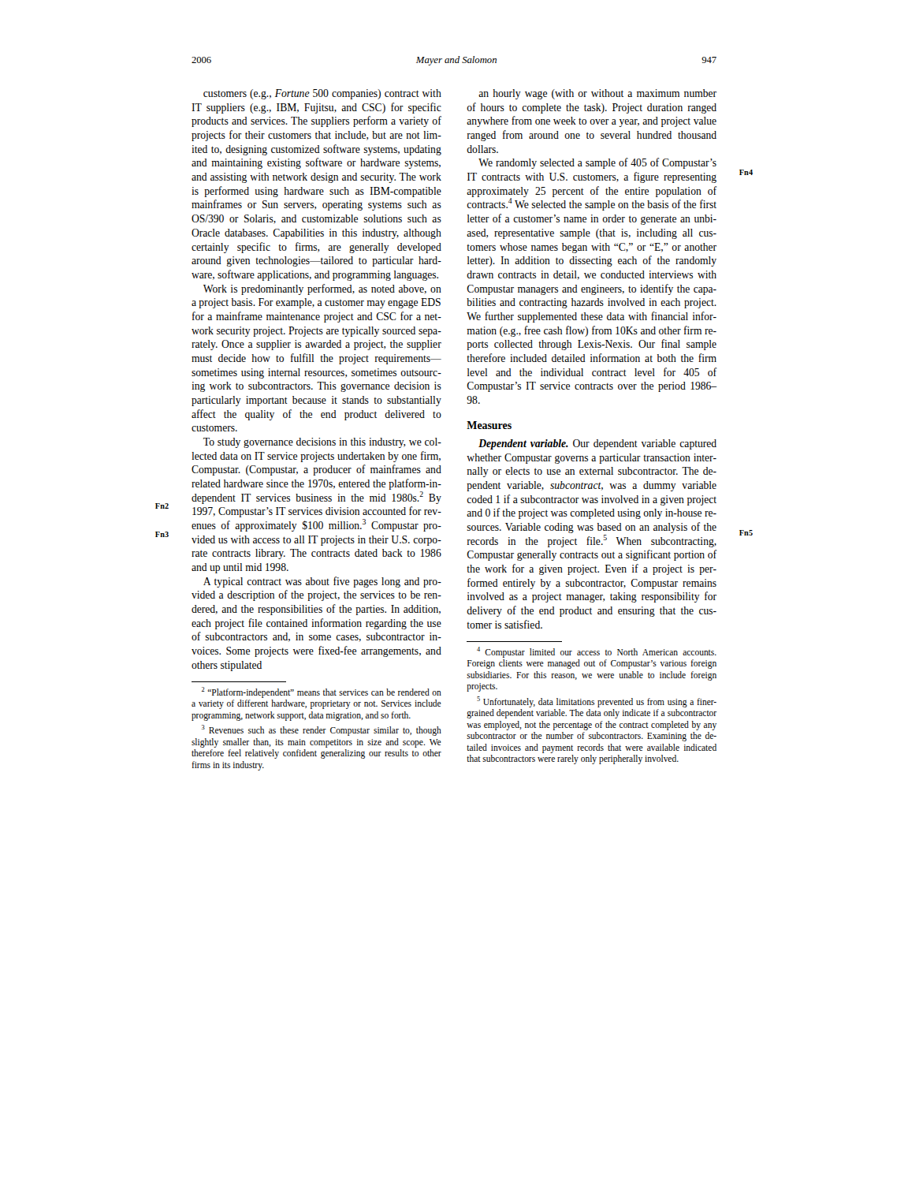2006 Mayer and Salomon 947
Fn2 Fn3 Fn4 Fn5
customers (e.g., Fortune 500 companies) contract with IT suppliers (e.g., IBM, Fujitsu, and CSC) for specific products and services. The suppliers perform a variety of projects for their customers that include, but are not limited to, designing customized software systems, updating and maintaining existing software or hardware systems, and assisting with network design and security. The work is performed using hardware such as IBM-compatible mainframes or Sun servers, operating systems such as OS/390 or Solaris, and customizable solutions such as Oracle databases. Capabilities in this industry, although certainly specific to firms, are generally developed around given technologies—tailored to particular hardware, software applications, and programming languages.
Work is predominantly performed, as noted above, on a project basis. For example, a customer may engage EDS for a mainframe maintenance project and CSC for a network security project. Projects are typically sourced separately. Once a supplier is awarded a project, the supplier must decide how to fulfill the project requirements—sometimes using internal resources, sometimes outsourcing work to subcontractors. This governance decision is particularly important because it stands to substantially affect the quality of the end product delivered to customers.
To study governance decisions in this industry, we collected data on IT service projects undertaken by one firm, Compustar. (Compustar, a producer of mainframes and related hardware since the 1970s, entered the platform-independent IT services business in the mid 1980s.2 By 1997, Compustar’s IT services division accounted for revenues of approximately $100 million.3 Compustar provided us with access to all IT projects in their U.S. corporate contracts library. The contracts dated back to 1986 and up until mid 1998.
A typical contract was about five pages long and provided a description of the project, the services to be rendered, and the responsibilities of the parties. In addition, each project file contained information regarding the use of subcontractors and, in some cases, subcontractor invoices. Some projects were fixed-fee arrangements, and others stipulated
2 “Platform-independent” means that services can be rendered on a variety of different hardware, proprietary or not. Services include programming, network support, data migration, and so forth.
3 Revenues such as these render Compustar similar to, though slightly smaller than, its main competitors in size and scope. We therefore feel relatively confident generalizing our results to other firms in its industry.
an hourly wage (with or without a maximum number of hours to complete the task). Project duration ranged anywhere from one week to over a year, and project value ranged from around one to several hundred thousand dollars.
We randomly selected a sample of 405 of Compustar’s IT contracts with U.S. customers, a figure representing approximately 25 percent of the entire population of contracts.4 We selected the sample on the basis of the first letter of a customer’s name in order to generate an unbiased, representative sample (that is, including all customers whose names began with “C,” or “E,” or another letter). In addition to dissecting each of the randomly drawn contracts in detail, we conducted interviews with Compustar managers and engineers, to identify the capabilities and contracting hazards involved in each project. We further supplemented these data with financial information (e.g., free cash flow) from 10Ks and other firm reports collected through Lexis-Nexis. Our final sample therefore included detailed information at both the firm level and the individual contract level for 405 of Compustar’s IT service contracts over the period 1986–98.
Measures
Dependent variable. Our dependent variable captured whether Compustar governs a particular transaction internally or elects to use an external subcontractor. The dependent variable, subcontract, was a dummy variable coded 1 if a subcontractor was involved in a given project and 0 if the project was completed using only in-house resources. Variable coding was based on an analysis of the records in the project file.5 When subcontracting, Compustar generally contracts out a significant portion of the work for a given project. Even if a project is performed entirely by a subcontractor, Compustar remains involved as a project manager, taking responsibility for delivery of the end product and ensuring that the customer is satisfied.
4 Compustar limited our access to North American accounts. Foreign clients were managed out of Compustar’s various foreign subsidiaries. For this reason, we were unable to include foreign projects.
5 Unfortunately, data limitations prevented us from using a finer-grained dependent variable. The data only indicate if a subcontractor was employed, not the percentage of the contract completed by any subcontractor or the number of subcontractors. Examining the detailed invoices and payment records that were available indicated that subcontractors were rarely only peripherally involved.